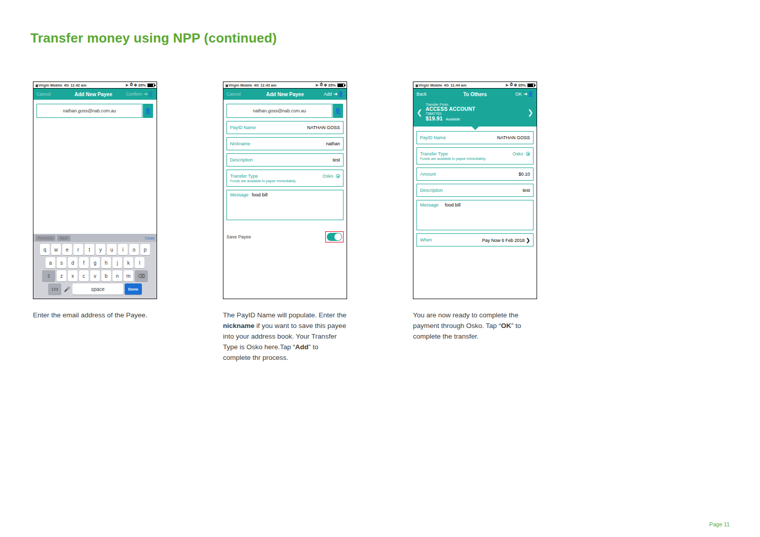Transfer money using NPP (continued)
Virgin Mobile 4G 11:42 am
➤⏱✻85%
Cancel
Add New Payee
Confirm ➜👤
nathan.goss@nab.com.au
👤
Previous Next
Close
q
w
e
r
t
y
u
i
o
p
a
s
d
f
g
h
j
k
l
⇧
z
x
c
v
b
n
m
⌫
123
🎤
space
Done
Enter the email address of the Payee.
Virgin Mobile 4G 11:43 am
➤⏱✻85%
Cancel
Add New Payee
Add ➜👤
nathan.goss@nab.com.au
👤
PayID Name NATHAN GOSS
Nickname nathan
Description test
Transfer Type Osko
Funds are available to payee immediately.
Message food bill
Save Payee
The PayID Name will populate. Enter the nickname if you want to save this payee into your address book. Your Transfer Type is Osko here.Tap “Add” to complete thr process.
Virgin Mobile 4G 11:44 am
➤⏱✻85%
Back
To Others
OK ➜👤
❮
Transfer From:
ACCESS ACCOUNT
738477S1
$19.91 Available
❯
PayID Name NATHAN GOSS
Transfer Type Osko
Funds are available to payee immediately.
Amount$0.10
Description test
Message food bill
When Pay Now 6 Feb 2018 ❯
You are now ready to complete the payment through Osko. Tap “OK” to complete the transfer.
Page 11